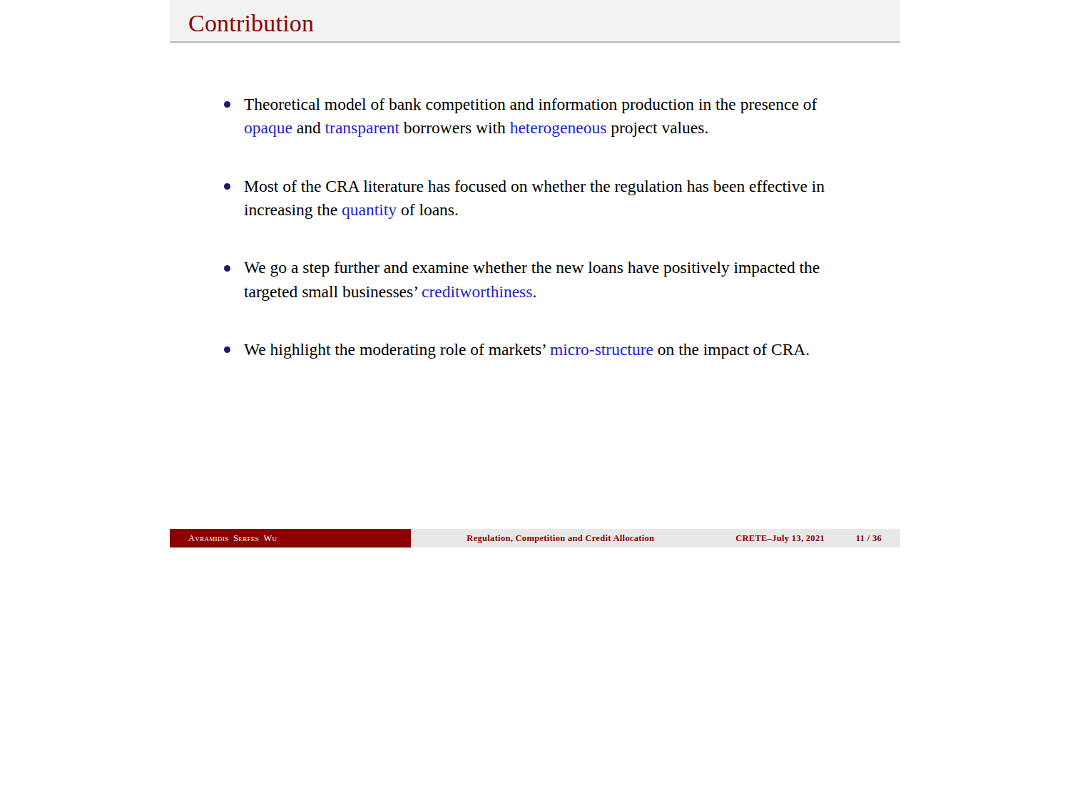Contribution
Theoretical model of bank competition and information production in the presence of opaque and transparent borrowers with heterogeneous project values.
Most of the CRA literature has focused on whether the regulation has been effective in increasing the quantity of loans.
We go a step further and examine whether the new loans have positively impacted the targeted small businesses’ creditworthiness.
We highlight the moderating role of markets’ micro-structure on the impact of CRA.
Avramidis Serfes Wu
Regulation, Competition and Credit Allocation
CRETE–July 13, 2021 11 / 36